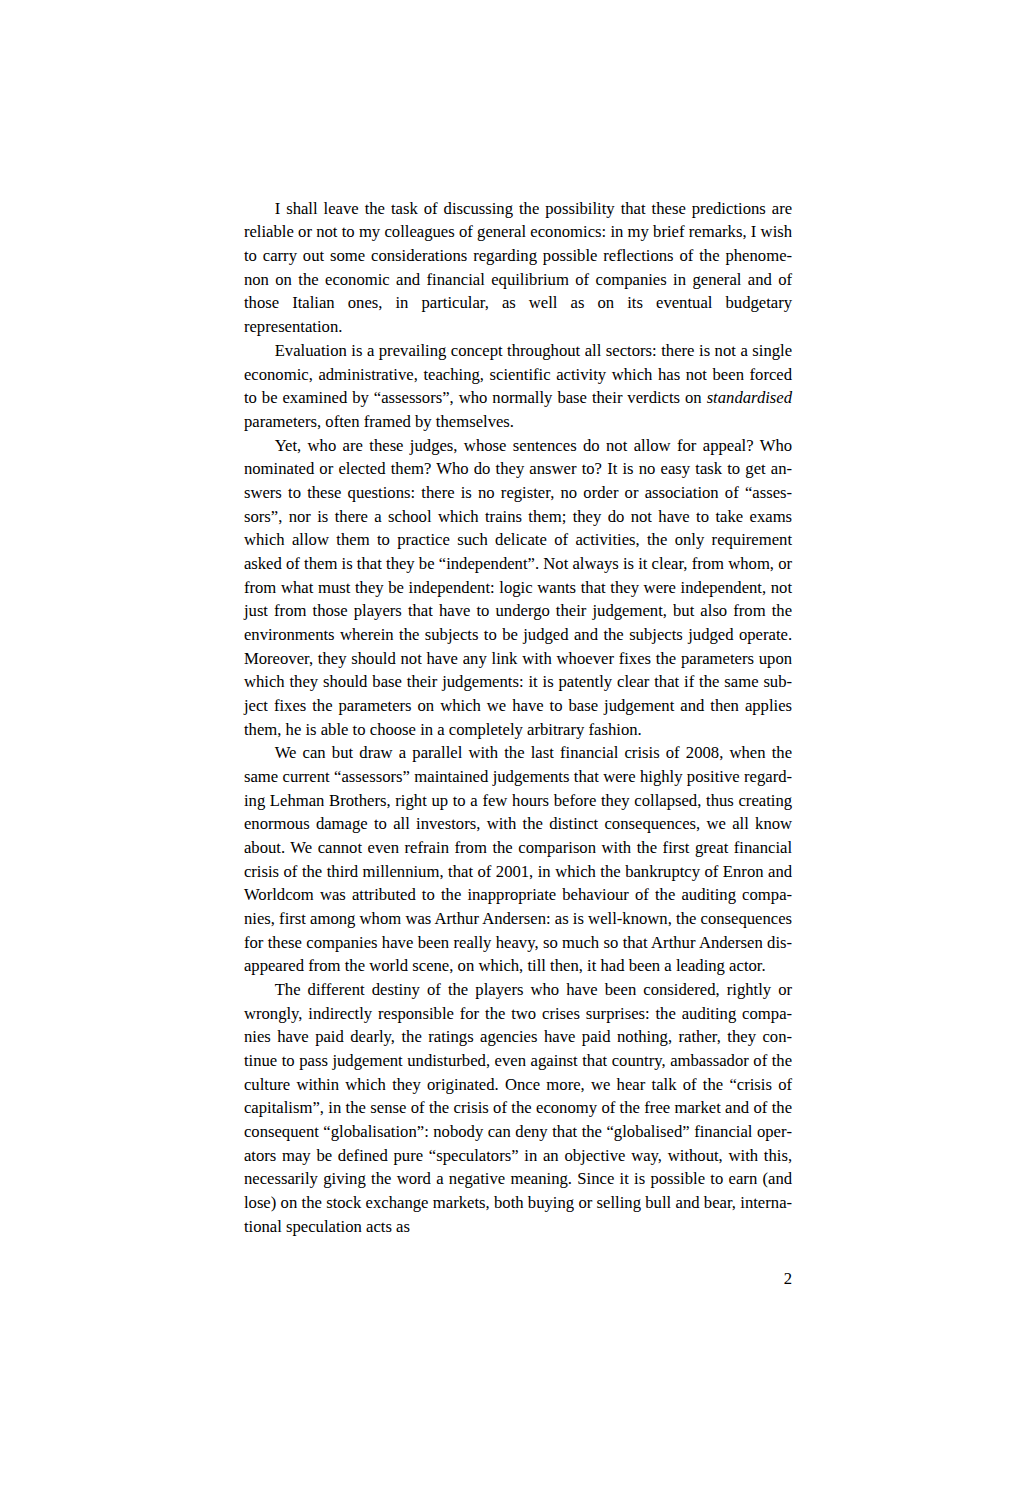I shall leave the task of discussing the possibility that these predictions are reliable or not to my colleagues of general economics: in my brief remarks, I wish to carry out some considerations regarding possible reflections of the phenomenon on the economic and financial equilibrium of companies in general and of those Italian ones, in particular, as well as on its eventual budgetary representation.
Evaluation is a prevailing concept throughout all sectors: there is not a single economic, administrative, teaching, scientific activity which has not been forced to be examined by “assessors”, who normally base their verdicts on standardised parameters, often framed by themselves.
Yet, who are these judges, whose sentences do not allow for appeal? Who nominated or elected them? Who do they answer to? It is no easy task to get answers to these questions: there is no register, no order or association of “assessors”, nor is there a school which trains them; they do not have to take exams which allow them to practice such delicate of activities, the only requirement asked of them is that they be “independent”. Not always is it clear, from whom, or from what must they be independent: logic wants that they were independent, not just from those players that have to undergo their judgement, but also from the environments wherein the subjects to be judged and the subjects judged operate. Moreover, they should not have any link with whoever fixes the parameters upon which they should base their judgements: it is patently clear that if the same subject fixes the parameters on which we have to base judgement and then applies them, he is able to choose in a completely arbitrary fashion.
We can but draw a parallel with the last financial crisis of 2008, when the same current “assessors” maintained judgements that were highly positive regarding Lehman Brothers, right up to a few hours before they collapsed, thus creating enormous damage to all investors, with the distinct consequences, we all know about. We cannot even refrain from the comparison with the first great financial crisis of the third millennium, that of 2001, in which the bankruptcy of Enron and Worldcom was attributed to the inappropriate behaviour of the auditing companies, first among whom was Arthur Andersen: as is well-known, the consequences for these companies have been really heavy, so much so that Arthur Andersen disappeared from the world scene, on which, till then, it had been a leading actor.
The different destiny of the players who have been considered, rightly or wrongly, indirectly responsible for the two crises surprises: the auditing companies have paid dearly, the ratings agencies have paid nothing, rather, they continue to pass judgement undisturbed, even against that country, ambassador of the culture within which they originated. Once more, we hear talk of the “crisis of capitalism”, in the sense of the crisis of the economy of the free market and of the consequent “globalisation”: nobody can deny that the “globalised” financial operators may be defined pure “speculators” in an objective way, without, with this, necessarily giving the word a negative meaning. Since it is possible to earn (and lose) on the stock exchange markets, both buying or selling bull and bear, international speculation acts as
2